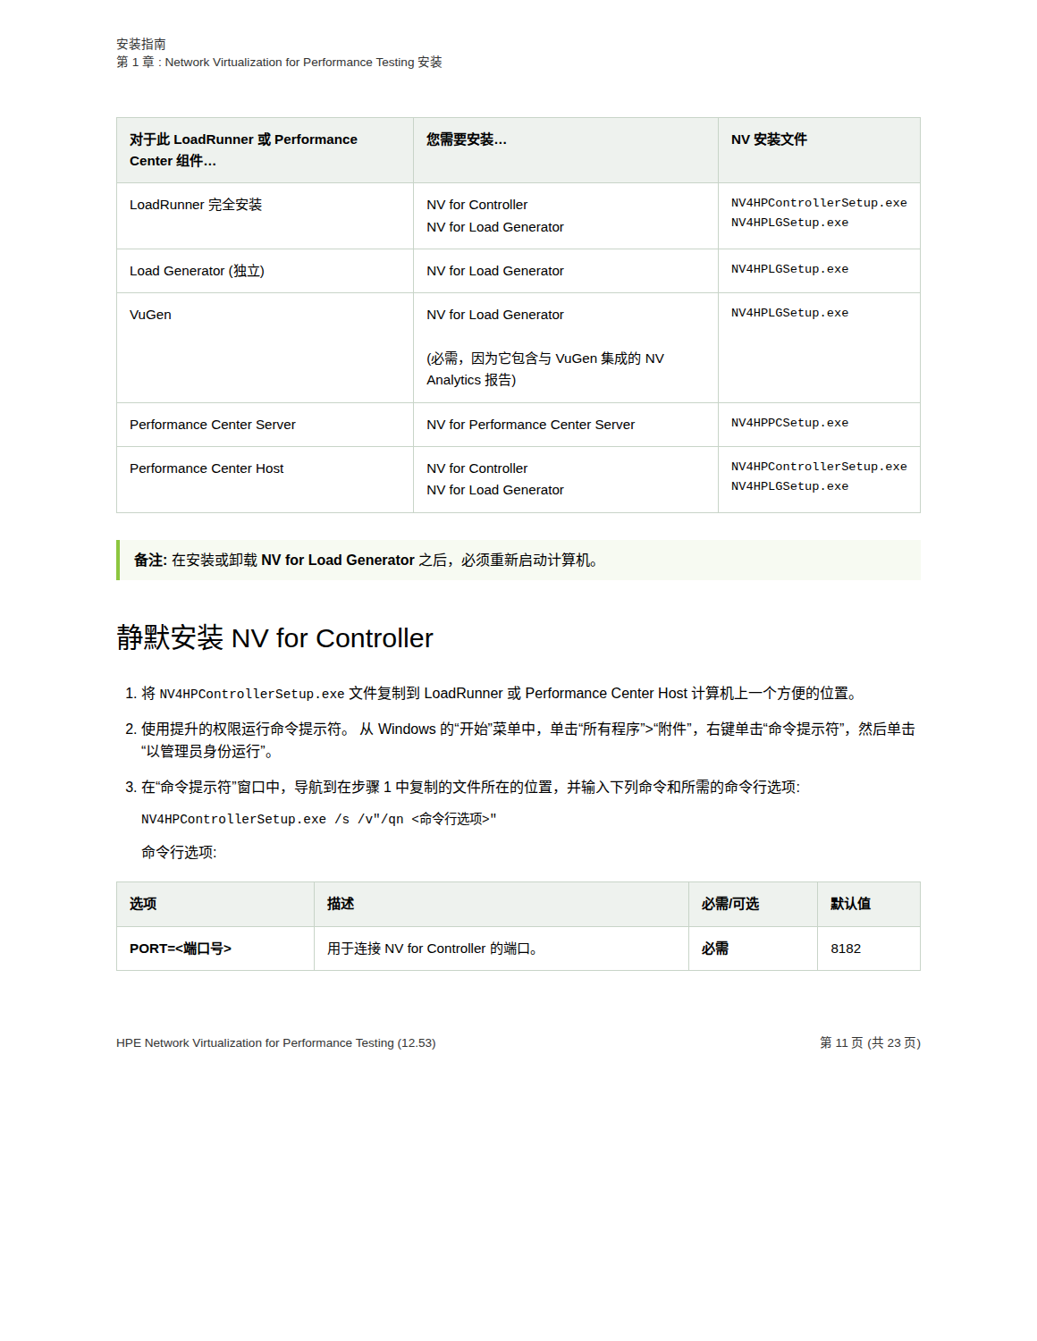安装指南
第 1 章 : Network Virtualization for Performance Testing 安装
| 对于此 LoadRunner 或 Performance Center 组件… | 您需要安装… | NV 安装文件 |
| --- | --- | --- |
| LoadRunner 完全安装 | NV for Controller NV for Load Generator | NV4HPControllerSetup.exe NV4HPLGSetup.exe |
| Load Generator (独立) | NV for Load Generator | NV4HPLGSetup.exe |
| VuGen | NV for Load Generator (必需，因为它包含与 VuGen 集成的 NV Analytics 报告) | NV4HPLGSetup.exe |
| Performance Center Server | NV for Performance Center Server | NV4HPPCSetup.exe |
| Performance Center Host | NV for Controller NV for Load Generator | NV4HPControllerSetup.exe NV4HPLGSetup.exe |
备注: 在安装或卸载 NV for Load Generator 之后，必须重新启动计算机。
静默安装 NV for Controller
将 NV4HPControllerSetup.exe 文件复制到 LoadRunner 或 Performance Center Host 计算机上一个方便的位置。
使用提升的权限运行命令提示符。 从 Windows 的“开始”菜单中，单击“所有程序”>“附件”，右键单击“命令提示符”，然后单击“以管理员身份运行”。
在“命令提示符”窗口中，导航到在步骤 1 中复制的文件所在的位置，并输入下列命令和所需的命令行选项:
NV4HPControllerSetup.exe /s /v"/qn <命令行选项>"
命令行选项:
| 选项 | 描述 | 必需/可选 | 默认值 |
| --- | --- | --- | --- |
| PORT=<端口号> | 用于连接 NV for Controller 的端口。 | 必需 | 8182 |
HPE Network Virtualization for Performance Testing (12.53) 第 11 页 (共 23 页)